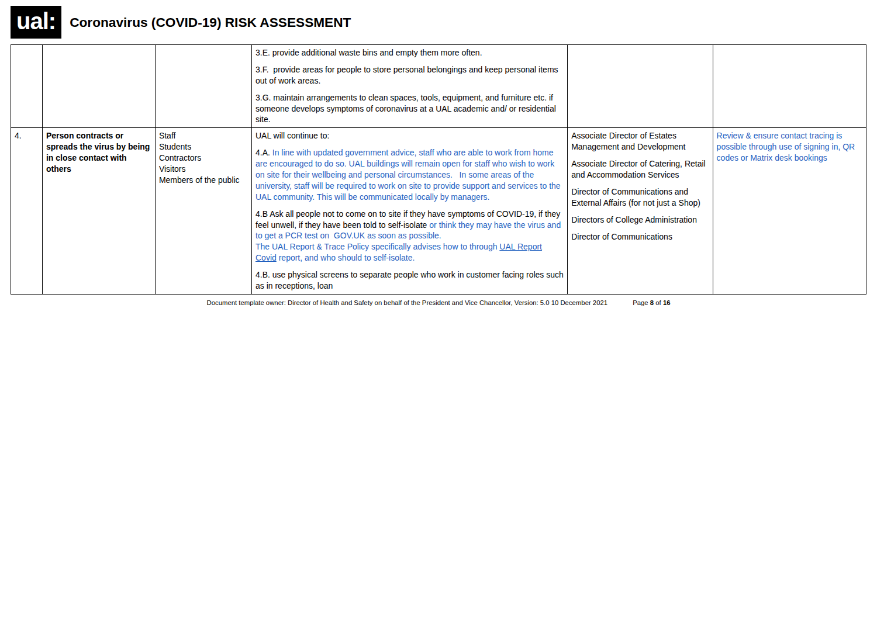ual:
Coronavirus (COVID-19) RISK ASSESSMENT
| | | | 3.E. provide additional waste bins and empty them more often. 3.F. provide areas for people to store personal belongings and keep personal items out of work areas. 3.G. maintain arrangements to clean spaces, tools, equipment, and furniture etc. if someone develops symptoms of coronavirus at a UAL academic and/ or residential site. | | |
| 4. | Person contracts or spreads the virus by being in close contact with others | Staff Students Contractors Visitors Members of the public | UAL will continue to: 4.A. In line with updated government advice, staff who are able to work from home are encouraged to do so. UAL buildings will remain open for staff who wish to work on site for their wellbeing and personal circumstances. In some areas of the university, staff will be required to work on site to provide support and services to the UAL community. This will be communicated locally by managers. 4.B Ask all people not to come on to site if they have symptoms of COVID-19, if they feel unwell, if they have been told to self-isolate or think they may have the virus and to get a PCR test on GOV.UK as soon as possible. The UAL Report & Trace Policy specifically advises how to through UAL Report Covid report, and who should to self-isolate. 4.B. use physical screens to separate people who work in customer facing roles such as in receptions, loan | Associate Director of Estates Management and Development Associate Director of Catering, Retail and Accommodation Services Director of Communications and External Affairs (for not just a Shop) Directors of College Administration Director of Communications | Review & ensure contact tracing is possible through use of signing in, QR codes or Matrix desk bookings |
Document template owner: Director of Health and Safety on behalf of the President and Vice Chancellor, Version: 5.0 10 December 2021 Page 8 of 16